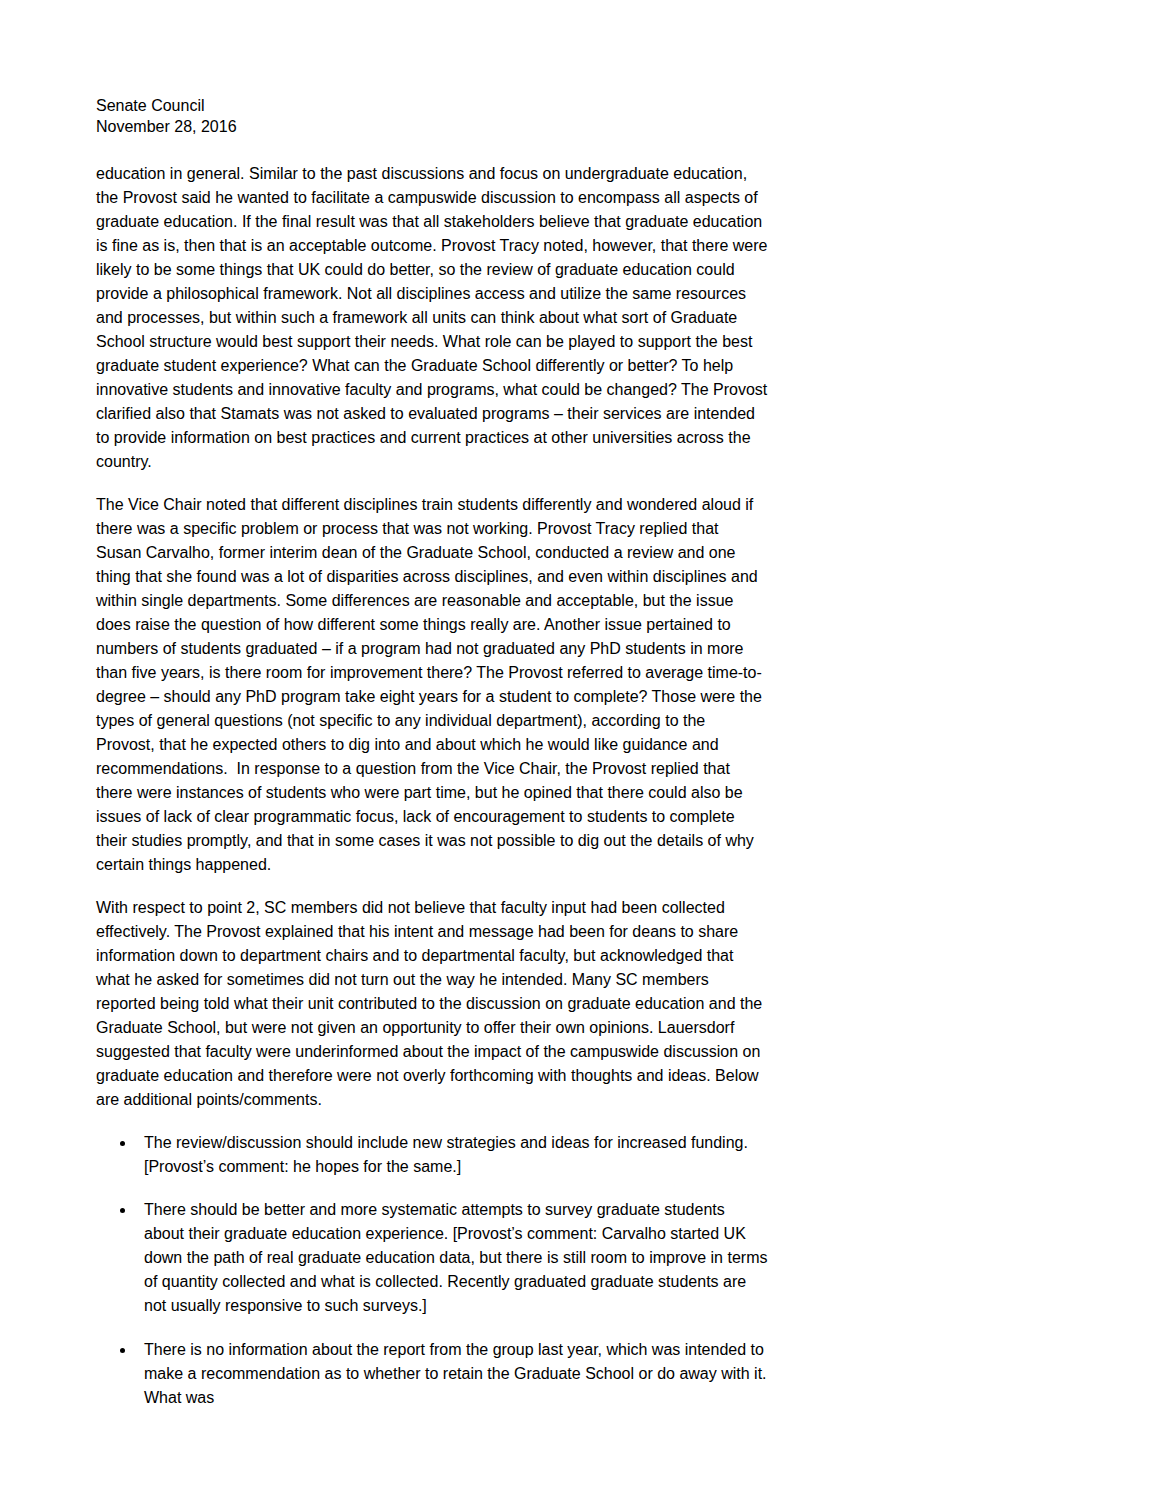Senate Council
November 28, 2016
education in general. Similar to the past discussions and focus on undergraduate education, the Provost said he wanted to facilitate a campuswide discussion to encompass all aspects of graduate education. If the final result was that all stakeholders believe that graduate education is fine as is, then that is an acceptable outcome. Provost Tracy noted, however, that there were likely to be some things that UK could do better, so the review of graduate education could provide a philosophical framework. Not all disciplines access and utilize the same resources and processes, but within such a framework all units can think about what sort of Graduate School structure would best support their needs. What role can be played to support the best graduate student experience? What can the Graduate School differently or better? To help innovative students and innovative faculty and programs, what could be changed? The Provost clarified also that Stamats was not asked to evaluated programs – their services are intended to provide information on best practices and current practices at other universities across the country.
The Vice Chair noted that different disciplines train students differently and wondered aloud if there was a specific problem or process that was not working. Provost Tracy replied that Susan Carvalho, former interim dean of the Graduate School, conducted a review and one thing that she found was a lot of disparities across disciplines, and even within disciplines and within single departments. Some differences are reasonable and acceptable, but the issue does raise the question of how different some things really are. Another issue pertained to numbers of students graduated – if a program had not graduated any PhD students in more than five years, is there room for improvement there? The Provost referred to average time-to-degree – should any PhD program take eight years for a student to complete? Those were the types of general questions (not specific to any individual department), according to the Provost, that he expected others to dig into and about which he would like guidance and recommendations. In response to a question from the Vice Chair, the Provost replied that there were instances of students who were part time, but he opined that there could also be issues of lack of clear programmatic focus, lack of encouragement to students to complete their studies promptly, and that in some cases it was not possible to dig out the details of why certain things happened.
With respect to point 2, SC members did not believe that faculty input had been collected effectively. The Provost explained that his intent and message had been for deans to share information down to department chairs and to departmental faculty, but acknowledged that what he asked for sometimes did not turn out the way he intended. Many SC members reported being told what their unit contributed to the discussion on graduate education and the Graduate School, but were not given an opportunity to offer their own opinions. Lauersdorf suggested that faculty were underinformed about the impact of the campuswide discussion on graduate education and therefore were not overly forthcoming with thoughts and ideas. Below are additional points/comments.
The review/discussion should include new strategies and ideas for increased funding. [Provost’s comment: he hopes for the same.]
There should be better and more systematic attempts to survey graduate students about their graduate education experience. [Provost’s comment: Carvalho started UK down the path of real graduate education data, but there is still room to improve in terms of quantity collected and what is collected. Recently graduated graduate students are not usually responsive to such surveys.]
There is no information about the report from the group last year, which was intended to make a recommendation as to whether to retain the Graduate School or do away with it. What was